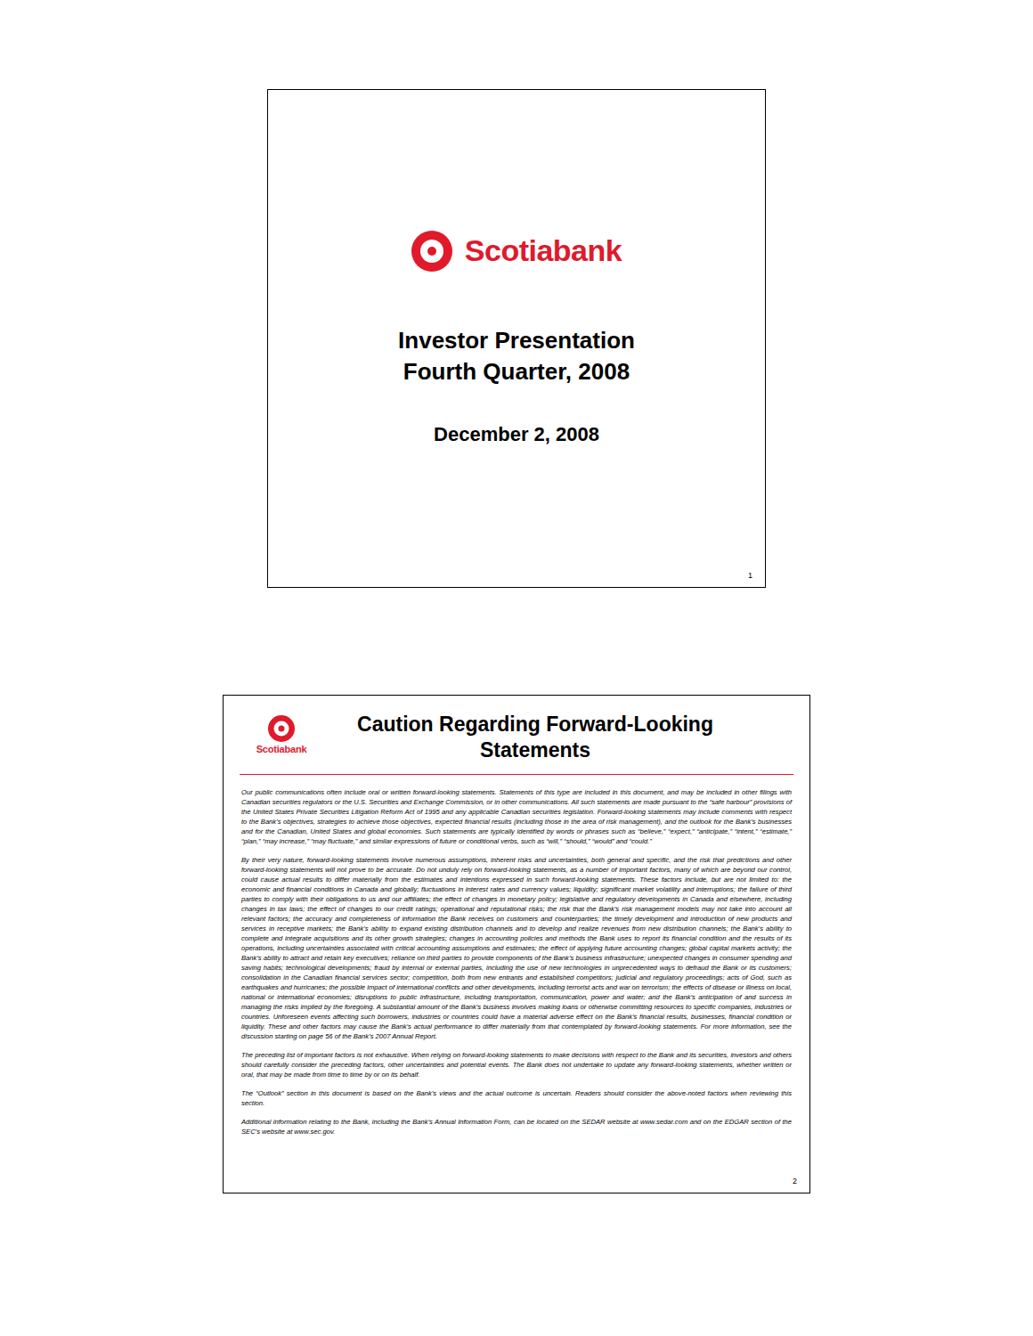Scotiabank
Investor Presentation
Fourth Quarter, 2008
December 2, 2008
1
Scotiabank
Caution Regarding Forward-Looking Statements
Our public communications often include oral or written forward-looking statements. Statements of this type are included in this document, and may be included in other filings with Canadian securities regulators or the U.S. Securities and Exchange Commission, or in other communications. All such statements are made pursuant to the “safe harbour” provisions of the United States Private Securities Litigation Reform Act of 1995 and any applicable Canadian securities legislation. Forward-looking statements may include comments with respect to the Bank’s objectives, strategies to achieve those objectives, expected financial results (including those in the area of risk management), and the outlook for the Bank’s businesses and for the Canadian, United States and global economies. Such statements are typically identified by words or phrases such as “believe,” “expect,” “anticipate,” “intent,” “estimate,” “plan,” “may increase,” “may fluctuate,” and similar expressions of future or conditional verbs, such as “will,” “should,” “would” and “could.”
By their very nature, forward-looking statements involve numerous assumptions, inherent risks and uncertainties, both general and specific, and the risk that predictions and other forward-looking statements will not prove to be accurate. Do not unduly rely on forward-looking statements, as a number of important factors, many of which are beyond our control, could cause actual results to differ materially from the estimates and intentions expressed in such forward-looking statements. These factors include, but are not limited to: the economic and financial conditions in Canada and globally; fluctuations in interest rates and currency values; liquidity; significant market volatility and interruptions; the failure of third parties to comply with their obligations to us and our affiliates; the effect of changes in monetary policy; legislative and regulatory developments in Canada and elsewhere, including changes in tax laws; the effect of changes to our credit ratings; operational and reputational risks; the risk that the Bank’s risk management models may not take into account all relevant factors; the accuracy and completeness of information the Bank receives on customers and counterparties; the timely development and introduction of new products and services in receptive markets; the Bank’s ability to expand existing distribution channels and to develop and realize revenues from new distribution channels; the Bank’s ability to complete and integrate acquisitions and its other growth strategies; changes in accounting policies and methods the Bank uses to report its financial condition and the results of its operations, including uncertainties associated with critical accounting assumptions and estimates; the effect of applying future accounting changes; global capital markets activity; the Bank’s ability to attract and retain key executives; reliance on third parties to provide components of the Bank’s business infrastructure; unexpected changes in consumer spending and saving habits; technological developments; fraud by internal or external parties, including the use of new technologies in unprecedented ways to defraud the Bank or its customers; consolidation in the Canadian financial services sector; competition, both from new entrants and established competitors; judicial and regulatory proceedings; acts of God, such as earthquakes and hurricanes; the possible impact of international conflicts and other developments, including terrorist acts and war on terrorism; the effects of disease or illness on local, national or international economies; disruptions to public infrastructure, including transportation, communication, power and water; and the Bank’s anticipation of and success in managing the risks implied by the foregoing. A substantial amount of the Bank’s business involves making loans or otherwise committing resources to specific companies, industries or countries. Unforeseen events affecting such borrowers, industries or countries could have a material adverse effect on the Bank’s financial results, businesses, financial condition or liquidity. These and other factors may cause the Bank’s actual performance to differ materially from that contemplated by forward-looking statements. For more information, see the discussion starting on page 56 of the Bank’s 2007 Annual Report.
The preceding list of important factors is not exhaustive. When relying on forward-looking statements to make decisions with respect to the Bank and its securities, investors and others should carefully consider the preceding factors, other uncertainties and potential events. The Bank does not undertake to update any forward-looking statements, whether written or oral, that may be made from time to time by or on its behalf.
The “Outlook” section in this document is based on the Bank’s views and the actual outcome is uncertain. Readers should consider the above-noted factors when reviewing this section.
Additional information relating to the Bank, including the Bank’s Annual Information Form, can be located on the SEDAR website at www.sedar.com and on the EDGAR section of the SEC’s website at www.sec.gov.
2